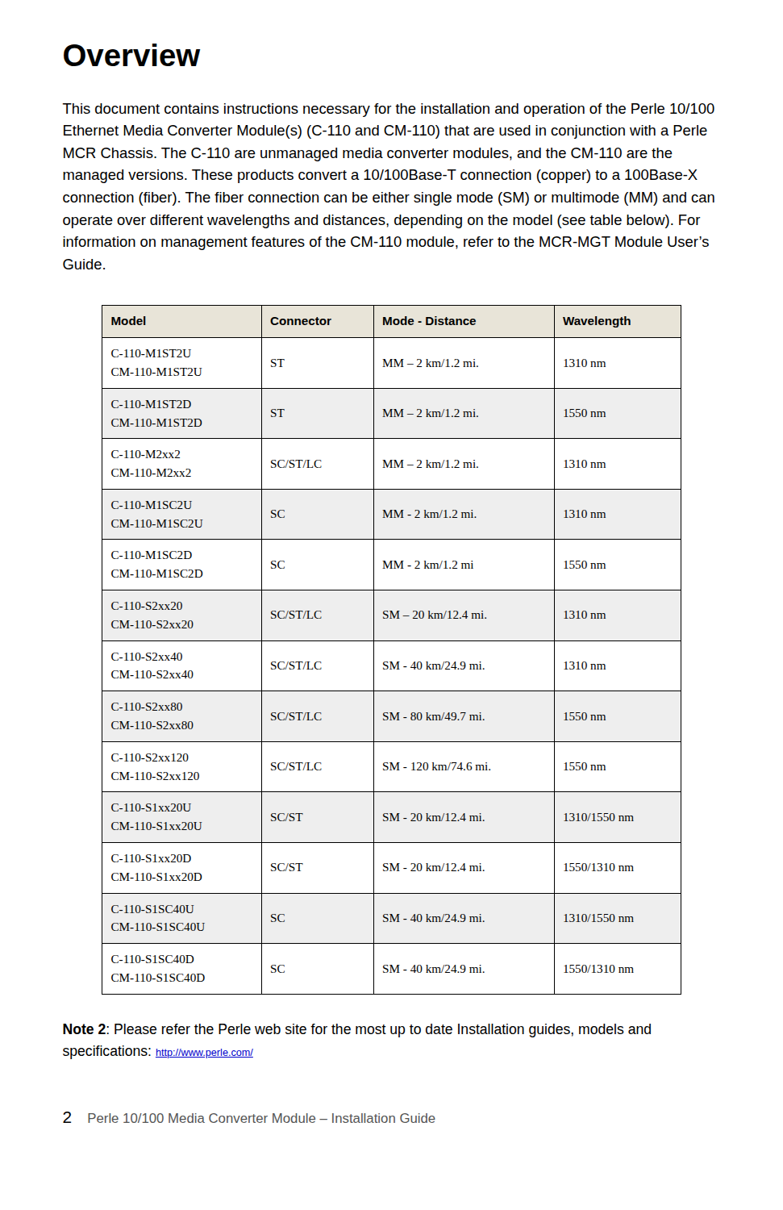Overview
This document contains instructions necessary for the installation and operation of the Perle 10/100 Ethernet Media Converter Module(s) (C-110 and CM-110) that are used in conjunction with a Perle MCR Chassis. The C-110 are unmanaged media converter modules, and the CM-110 are the managed versions. These products convert a 10/100Base-T connection (copper) to a 100Base-X connection (fiber). The fiber connection can be either single mode (SM) or multimode (MM) and can operate over different wavelengths and distances, depending on the model (see table below). For information on management features of the CM-110 module, refer to the MCR-MGT Module User’s Guide.
| Model | Connector | Mode - Distance | Wavelength |
| --- | --- | --- | --- |
| C-110-M1ST2U CM-110-M1ST2U | ST | MM – 2 km/1.2 mi. | 1310 nm |
| C-110-M1ST2D CM-110-M1ST2D | ST | MM – 2 km/1.2 mi. | 1550 nm |
| C-110-M2xx2 CM-110-M2xx2 | SC/ST/LC | MM – 2 km/1.2 mi. | 1310 nm |
| C-110-M1SC2U CM-110-M1SC2U | SC | MM - 2 km/1.2 mi. | 1310 nm |
| C-110-M1SC2D CM-110-M1SC2D | SC | MM - 2 km/1.2 mi | 1550 nm |
| C-110-S2xx20 CM-110-S2xx20 | SC/ST/LC | SM – 20 km/12.4 mi. | 1310 nm |
| C-110-S2xx40 CM-110-S2xx40 | SC/ST/LC | SM - 40 km/24.9 mi. | 1310 nm |
| C-110-S2xx80 CM-110-S2xx80 | SC/ST/LC | SM - 80 km/49.7 mi. | 1550 nm |
| C-110-S2xx120 CM-110-S2xx120 | SC/ST/LC | SM - 120 km/74.6 mi. | 1550 nm |
| C-110-S1xx20U CM-110-S1xx20U | SC/ST | SM - 20 km/12.4 mi. | 1310/1550 nm |
| C-110-S1xx20D CM-110-S1xx20D | SC/ST | SM - 20 km/12.4 mi. | 1550/1310 nm |
| C-110-S1SC40U CM-110-S1SC40U | SC | SM - 40 km/24.9 mi. | 1310/1550 nm |
| C-110-S1SC40D CM-110-S1SC40D | SC | SM - 40 km/24.9 mi. | 1550/1310 nm |
Note 2: Please refer the Perle web site for the most up to date Installation guides, models and specifications: http://www.perle.com/
2 Perle 10/100 Media Converter Module – Installation Guide